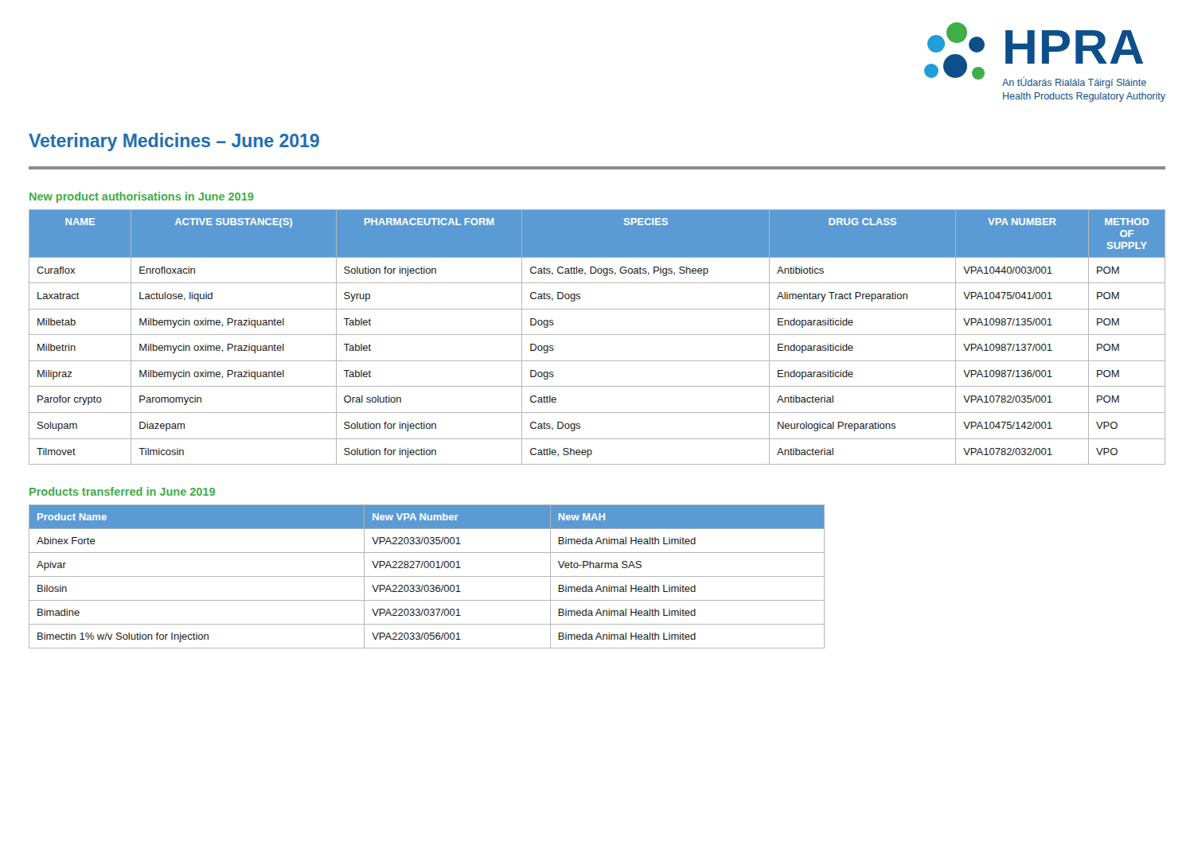HPRA
An tÚdarás Rialála Táirgí Sláinte
Health Products Regulatory Authority
Veterinary Medicines – June 2019
New product authorisations in June 2019
| NAME | ACTIVE SUBSTANCE(S) | PHARMACEUTICAL FORM | SPECIES | DRUG CLASS | VPA NUMBER | METHOD OF SUPPLY |
| --- | --- | --- | --- | --- | --- | --- |
| Curaflox | Enrofloxacin | Solution for injection | Cats, Cattle, Dogs, Goats, Pigs, Sheep | Antibiotics | VPA10440/003/001 | POM |
| Laxatract | Lactulose, liquid | Syrup | Cats, Dogs | Alimentary Tract Preparation | VPA10475/041/001 | POM |
| Milbetab | Milbemycin oxime, Praziquantel | Tablet | Dogs | Endoparasiticide | VPA10987/135/001 | POM |
| Milbetrin | Milbemycin oxime, Praziquantel | Tablet | Dogs | Endoparasiticide | VPA10987/137/001 | POM |
| Milipraz | Milbemycin oxime, Praziquantel | Tablet | Dogs | Endoparasiticide | VPA10987/136/001 | POM |
| Parofor crypto | Paromomycin | Oral solution | Cattle | Antibacterial | VPA10782/035/001 | POM |
| Solupam | Diazepam | Solution for injection | Cats, Dogs | Neurological Preparations | VPA10475/142/001 | VPO |
| Tilmovet | Tilmicosin | Solution for injection | Cattle, Sheep | Antibacterial | VPA10782/032/001 | VPO |
Products transferred in June 2019
| Product Name | New VPA Number | New MAH |
| --- | --- | --- |
| Abinex Forte | VPA22033/035/001 | Bimeda Animal Health Limited |
| Apivar | VPA22827/001/001 | Veto-Pharma SAS |
| Bilosin | VPA22033/036/001 | Bimeda Animal Health Limited |
| Bimadine | VPA22033/037/001 | Bimeda Animal Health Limited |
| Bimectin 1% w/v Solution for Injection | VPA22033/056/001 | Bimeda Animal Health Limited |